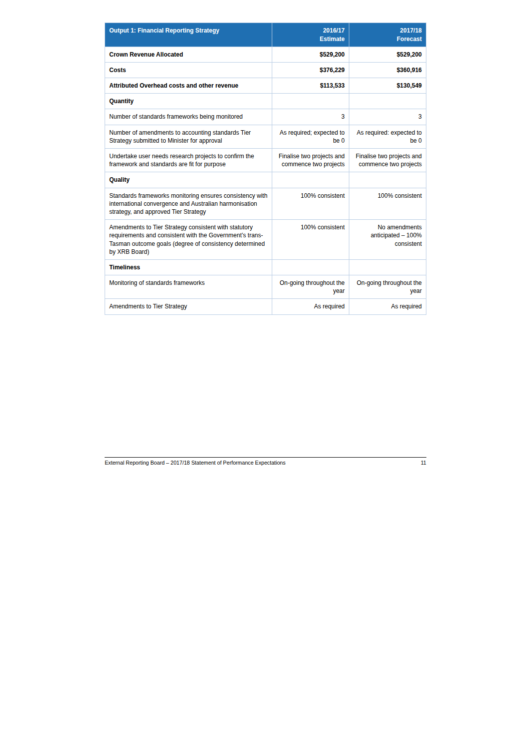| Output 1: Financial Reporting Strategy | 2016/17 Estimate | 2017/18 Forecast |
| --- | --- | --- |
| Crown Revenue Allocated | $529,200 | $529,200 |
| Costs | $376,229 | $360,916 |
| Attributed Overhead costs and other revenue | $113,533 | $130,549 |
| Quantity | | |
| Number of standards frameworks being monitored | 3 | 3 |
| Number of amendments to accounting standards Tier Strategy submitted to Minister for approval | As required; expected to be 0 | As required: expected to be 0 |
| Undertake user needs research projects to confirm the framework and standards are fit for purpose | Finalise two projects and commence two projects | Finalise two projects and commence two projects |
| Quality | | |
| Standards frameworks monitoring ensures consistency with international convergence and Australian harmonisation strategy, and approved Tier Strategy | 100% consistent | 100% consistent |
| Amendments to Tier Strategy consistent with statutory requirements and consistent with the Government’s trans-Tasman outcome goals (degree of consistency determined by XRB Board) | 100% consistent | No amendments anticipated – 100% consistent |
| Timeliness | | |
| Monitoring of standards frameworks | On-going throughout the year | On-going throughout the year |
| Amendments to Tier Strategy | As required | As required |
External Reporting Board – 2017/18 Statement of Performance Expectations 11